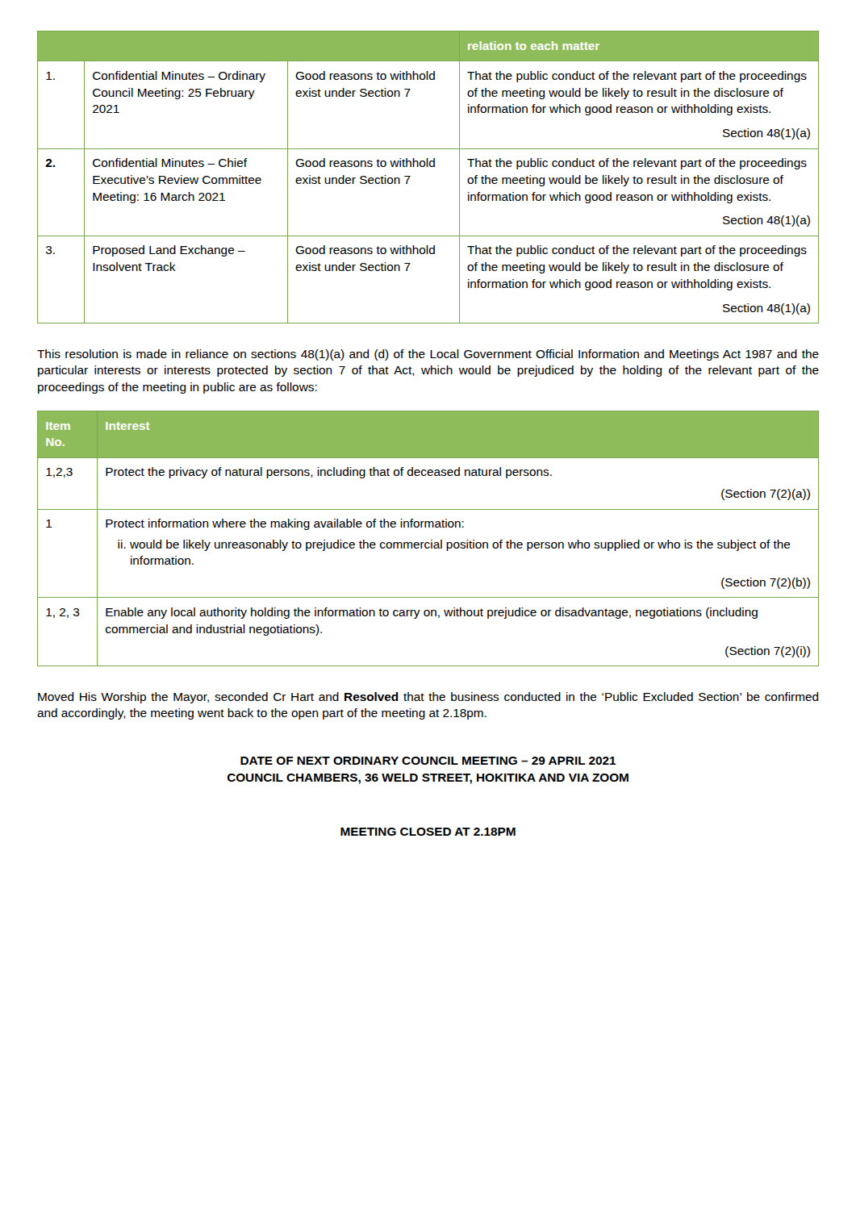| | relation to each matter |
| --- | --- |
| 1. | Confidential Minutes – Ordinary Council Meeting: 25 February 2021 | Good reasons to withhold exist under Section 7 | That the public conduct of the relevant part of the proceedings of the meeting would be likely to result in the disclosure of information for which good reason or withholding exists. Section 48(1)(a) |
| 2. | Confidential Minutes – Chief Executive’s Review Committee Meeting: 16 March 2021 | Good reasons to withhold exist under Section 7 | That the public conduct of the relevant part of the proceedings of the meeting would be likely to result in the disclosure of information for which good reason or withholding exists. Section 48(1)(a) |
| 3. | Proposed Land Exchange – Insolvent Track | Good reasons to withhold exist under Section 7 | That the public conduct of the relevant part of the proceedings of the meeting would be likely to result in the disclosure of information for which good reason or withholding exists. Section 48(1)(a) |
This resolution is made in reliance on sections 48(1)(a) and (d) of the Local Government Official Information and Meetings Act 1987 and the particular interests or interests protected by section 7 of that Act, which would be prejudiced by the holding of the relevant part of the proceedings of the meeting in public are as follows:
| Item No. | Interest |
| --- | --- |
| 1,2,3 | Protect the privacy of natural persons, including that of deceased natural persons. (Section 7(2)(a)) |
| 1 | Protect information where the making available of the information: would be likely unreasonably to prejudice the commercial position of the person who supplied or who is the subject of the information. (Section 7(2)(b)) |
| 1, 2, 3 | Enable any local authority holding the information to carry on, without prejudice or disadvantage, negotiations (including commercial and industrial negotiations). (Section 7(2)(i)) |
Moved His Worship the Mayor, seconded Cr Hart and Resolved that the business conducted in the ‘Public Excluded Section’ be confirmed and accordingly, the meeting went back to the open part of the meeting at 2.18pm.
DATE OF NEXT ORDINARY COUNCIL MEETING – 29 APRIL 2021
COUNCIL CHAMBERS, 36 WELD STREET, HOKITIKA AND VIA ZOOM
MEETING CLOSED AT 2.18PM